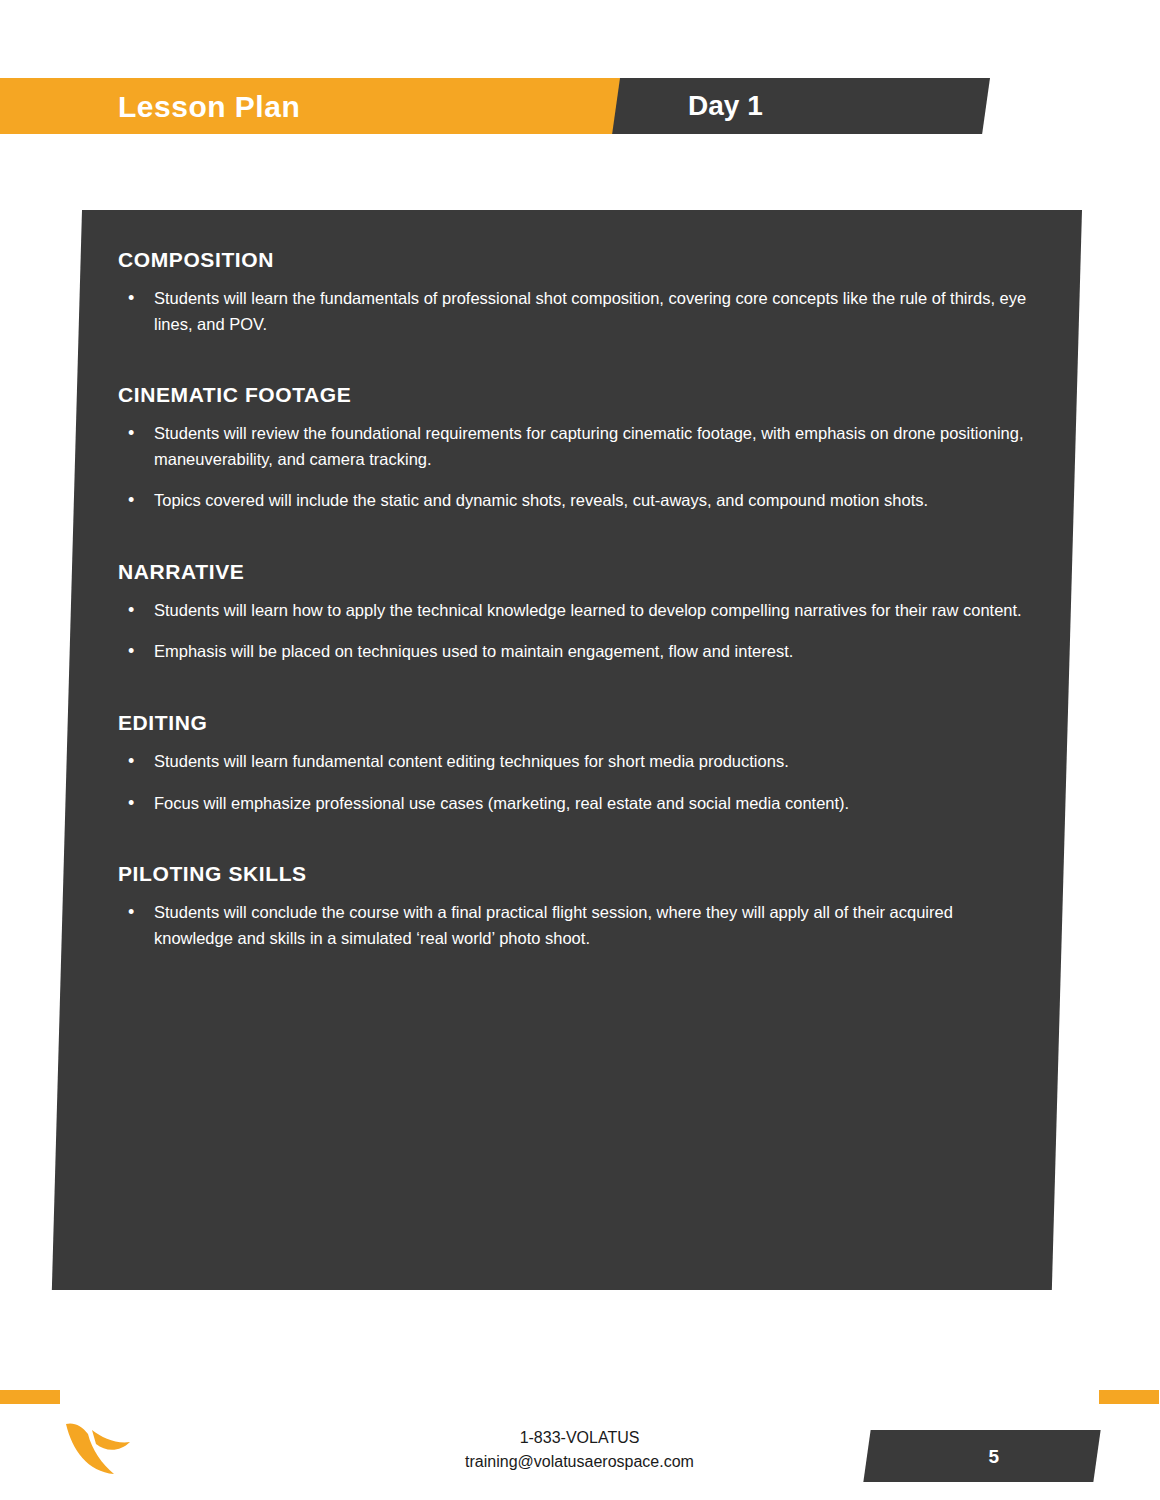Lesson Plan
Day 1
COMPOSITION
Students will learn the fundamentals of professional shot composition, covering core concepts like the rule of thirds, eye lines, and POV.
CINEMATIC FOOTAGE
Students will review the foundational requirements for capturing cinematic footage, with emphasis on drone positioning, maneuverability, and camera tracking.
Topics covered will include the static and dynamic shots, reveals, cut-aways, and compound motion shots.
NARRATIVE
Students will learn how to apply the technical knowledge learned to develop compelling narratives for their raw content.
Emphasis will be placed on techniques used to maintain engagement, flow and interest.
EDITING
Students will learn fundamental content editing techniques for short media productions.
Focus will emphasize professional use cases (marketing, real estate and social media content).
PILOTING SKILLS
Students will conclude the course with a final practical flight session, where they will apply all of their acquired knowledge and skills in a simulated ‘real world’ photo shoot.
1-833-VOLATUS
training@volatusaerospace.com
5